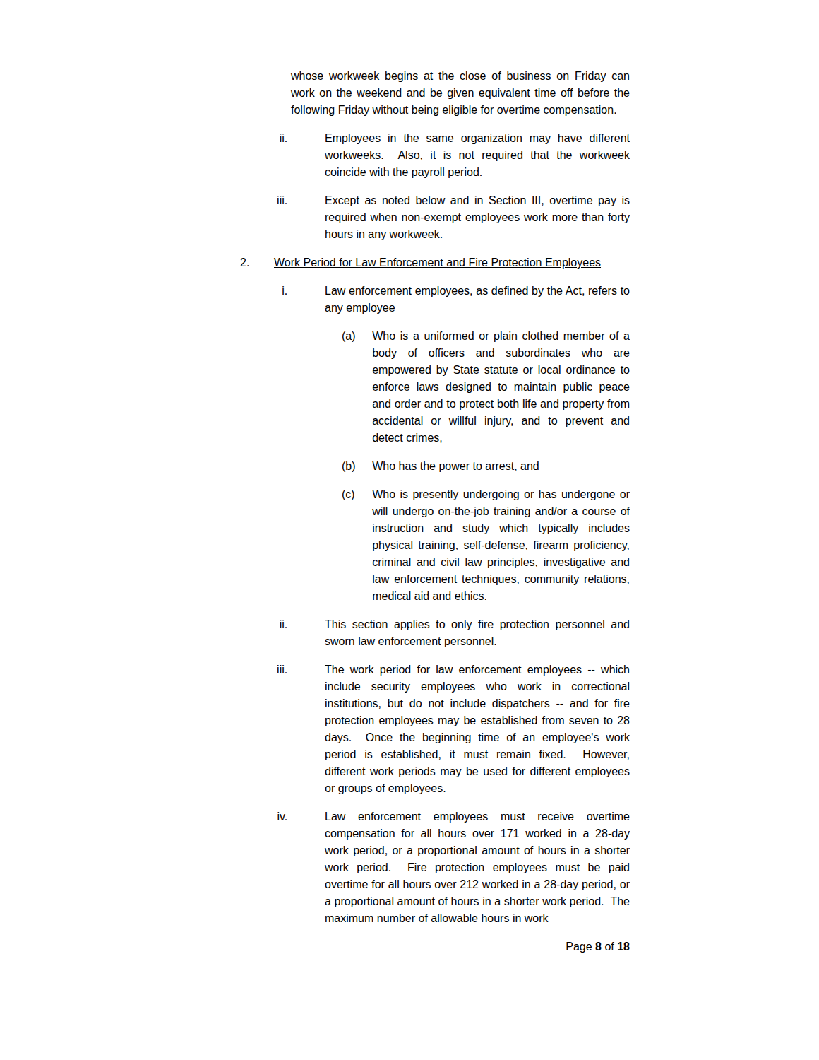whose workweek begins at the close of business on Friday can work on the weekend and be given equivalent time off before the following Friday without being eligible for overtime compensation.
ii. Employees in the same organization may have different workweeks. Also, it is not required that the workweek coincide with the payroll period.
iii. Except as noted below and in Section III, overtime pay is required when non-exempt employees work more than forty hours in any workweek.
2. Work Period for Law Enforcement and Fire Protection Employees
i. Law enforcement employees, as defined by the Act, refers to any employee
(a) Who is a uniformed or plain clothed member of a body of officers and subordinates who are empowered by State statute or local ordinance to enforce laws designed to maintain public peace and order and to protect both life and property from accidental or willful injury, and to prevent and detect crimes,
(b) Who has the power to arrest, and
(c) Who is presently undergoing or has undergone or will undergo on-the-job training and/or a course of instruction and study which typically includes physical training, self-defense, firearm proficiency, criminal and civil law principles, investigative and law enforcement techniques, community relations, medical aid and ethics.
ii. This section applies to only fire protection personnel and sworn law enforcement personnel.
iii. The work period for law enforcement employees -- which include security employees who work in correctional institutions, but do not include dispatchers -- and for fire protection employees may be established from seven to 28 days. Once the beginning time of an employee's work period is established, it must remain fixed. However, different work periods may be used for different employees or groups of employees.
iv. Law enforcement employees must receive overtime compensation for all hours over 171 worked in a 28-day work period, or a proportional amount of hours in a shorter work period. Fire protection employees must be paid overtime for all hours over 212 worked in a 28-day period, or a proportional amount of hours in a shorter work period. The maximum number of allowable hours in work
Page 8 of 18